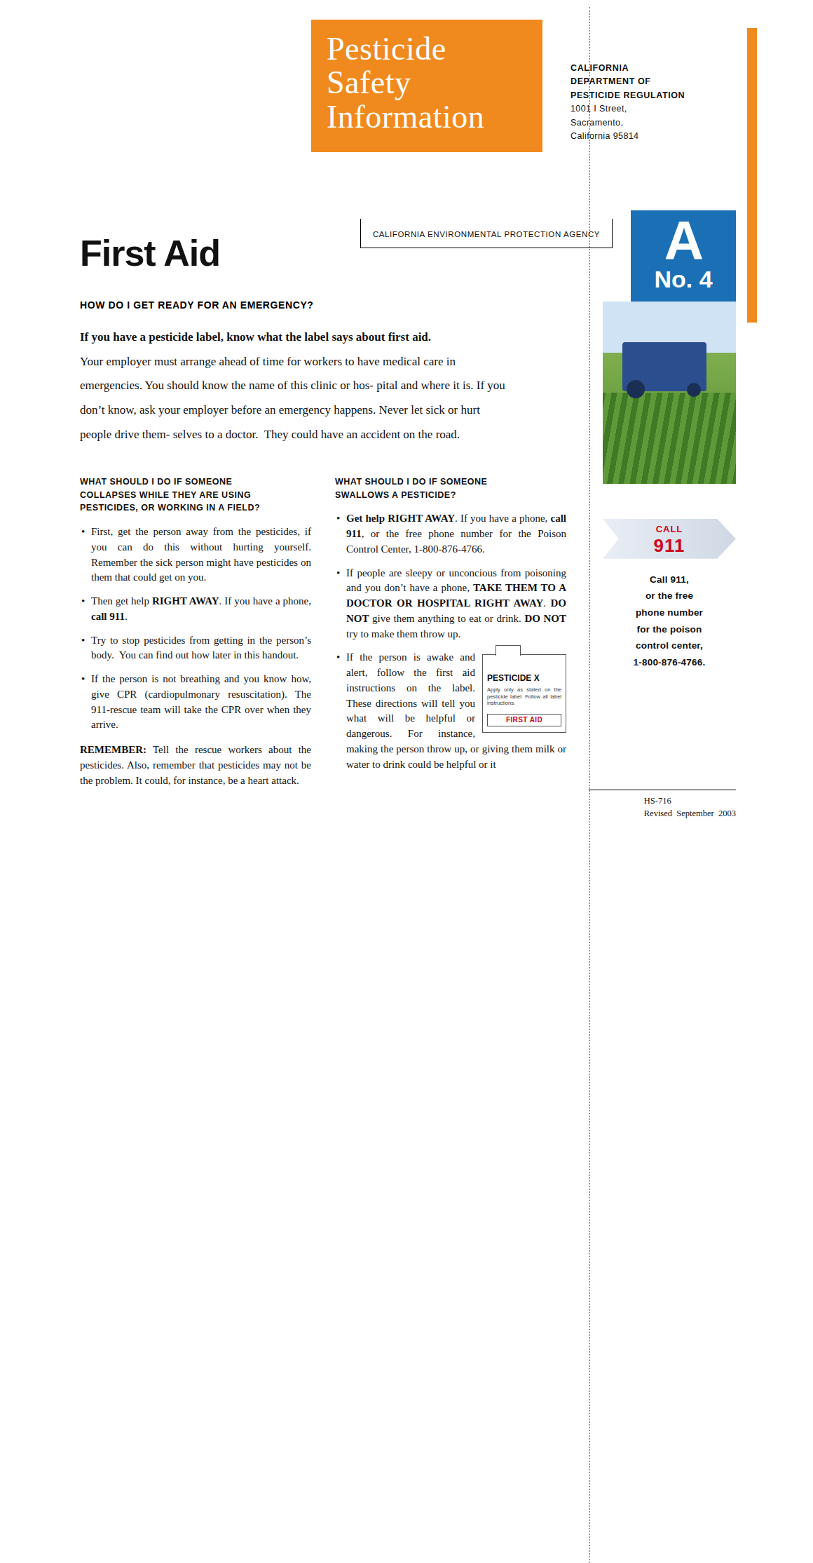Pesticide
Safety
Information
CALIFORNIA DEPARTMENT OF PESTICIDE REGULATION 1001 I Street,
Sacramento,
California 95814
A
No. 4
First Aid
CALIFORNIA ENVIRONMENTAL PROTECTION AGENCY
HOW DO I GET READY FOR AN EMERGENCY?
If you have a pesticide label, know what the label says about first aid.
Your employer must arrange ahead of time for workers to have medical care in emergencies. You should know the name of this clinic or hos- pital and where it is. If you don’t know, ask your employer before an emergency happens. Never let sick or hurt people drive them- selves to a doctor. They could have an accident on the road.
WHAT SHOULD I DO IF SOMEONE
COLLAPSES WHILE THEY ARE USING
PESTICIDES, OR WORKING IN A FIELD?
First, get the person away from the pesticides, if you can do this without hurting yourself. Remember the sick person might have pesticides on them that could get on you.
Then get help RIGHT AWAY. If you have a phone, call 911.
Try to stop pesticides from getting in the person’s body. You can find out how later in this handout.
If the person is not breathing and you know how, give CPR (cardiopulmonary resuscitation). The 911-rescue team will take the CPR over when they arrive.
REMEMBER: Tell the rescue workers about the pesticides. Also, remember that pesticides may not be the problem. It could, for instance, be a heart attack.
WHAT SHOULD I DO IF SOMEONE
SWALLOWS A PESTICIDE?
Get help RIGHT AWAY. If you have a phone, call 911, or the free phone number for the Poison Control Center, 1-800-876-4766.
If people are sleepy or unconcious from poisoning and you don’t have a phone, TAKE THEM TO A DOCTOR OR HOSPITAL RIGHT AWAY. DO NOT give them anything to eat or drink. DO NOT try to make them throw up.
PESTICIDE X
Apply only as stated on the pesticide label. Follow all label instructions.
FIRST AID
If the person is awake and alert, follow the first aid instructions on the label. These directions will tell you what will be helpful or dangerous. For instance, making the person throw up, or giving them milk or water to drink could be helpful or it
CALL
911
Call 911,
or the free
phone number
for the poison
control center,
1-800-876-4766.
HS-716
Revised September 2003